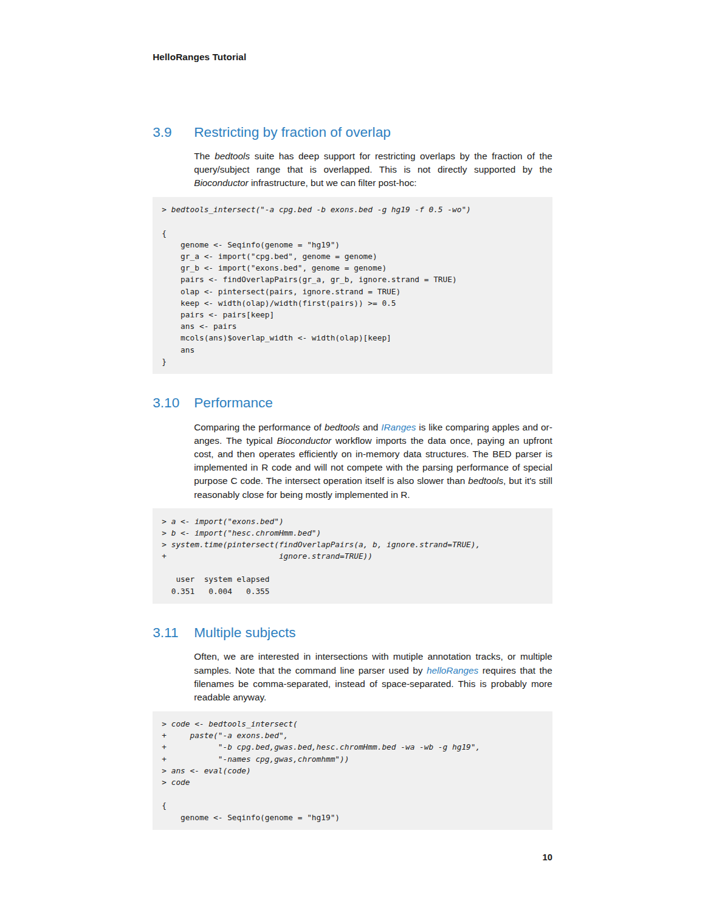HelloRanges Tutorial
3.9 Restricting by fraction of overlap
The bedtools suite has deep support for restricting overlaps by the fraction of the query/subject range that is overlapped. This is not directly supported by the Bioconductor infrastructure, but we can filter post-hoc:
> bedtools_intersect("-a cpg.bed -b exons.bed -g hg19 -f 0.5 -wo")

{
    genome <- Seqinfo(genome = "hg19")
    gr_a <- import("cpg.bed", genome = genome)
    gr_b <- import("exons.bed", genome = genome)
    pairs <- findOverlapPairs(gr_a, gr_b, ignore.strand = TRUE)
    olap <- pintersect(pairs, ignore.strand = TRUE)
    keep <- width(olap)/width(first(pairs)) >= 0.5
    pairs <- pairs[keep]
    ans <- pairs
    mcols(ans)$overlap_width <- width(olap)[keep]
    ans
}
3.10 Performance
Comparing the performance of bedtools and IRanges is like comparing apples and oranges. The typical Bioconductor workflow imports the data once, paying an upfront cost, and then operates efficiently on in-memory data structures. The BED parser is implemented in R code and will not compete with the parsing performance of special purpose C code. The intersect operation itself is also slower than bedtools, but it's still reasonably close for being mostly implemented in R.
> a <- import("exons.bed")
> b <- import("hesc.chromHmm.bed")
> system.time(pintersect(findOverlapPairs(a, b, ignore.strand=TRUE),
+                        ignore.strand=TRUE))

   user  system elapsed
  0.351   0.004   0.355
3.11 Multiple subjects
Often, we are interested in intersections with mutiple annotation tracks, or multiple samples. Note that the command line parser used by helloRanges requires that the filenames be comma-separated, instead of space-separated. This is probably more readable anyway.
> code <- bedtools_intersect(
+     paste("-a exons.bed",
+           "-b cpg.bed,gwas.bed,hesc.chromHmm.bed -wa -wb -g hg19",
+           "-names cpg,gwas,chromhmm"))
> ans <- eval(code)
> code

{
    genome <- Seqinfo(genome = "hg19")
10